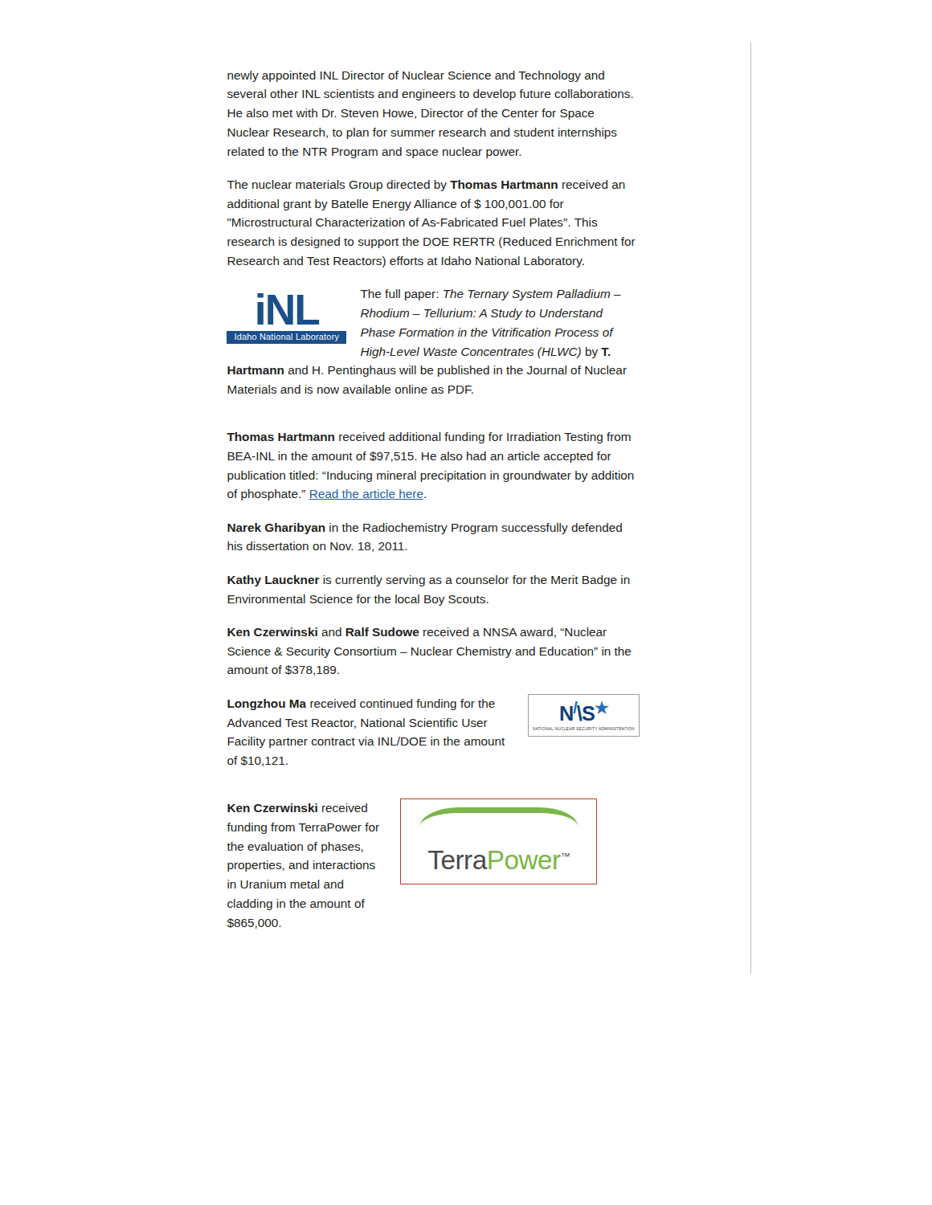newly appointed INL Director of Nuclear Science and Technology and several other INL scientists and engineers to develop future collaborations. He also met with Dr. Steven Howe, Director of the Center for Space Nuclear Research, to plan for summer research and student internships related to the NTR Program and space nuclear power.
The nuclear materials Group directed by Thomas Hartmann received an additional grant by Batelle Energy Alliance of $ 100,001.00 for "Microstructural Characterization of As-Fabricated Fuel Plates". This research is designed to support the DOE RERTR (Reduced Enrichment for Research and Test Reactors) efforts at Idaho National Laboratory.
i NL
Idaho National Laboratory
The full paper: The Ternary System Palladium – Rhodium – Tellurium: A Study to Understand Phase Formation in the Vitrification Process of High-Level Waste Concentrates (HLWC) by T. Hartmann and H. Pentinghaus will be published in the Journal of Nuclear Materials and is now available online as PDF.
Thomas Hartmann received additional funding for Irradiation Testing from BEA-INL in the amount of $97,515. He also had an article accepted for publication titled: “Inducing mineral precipitation in groundwater by addition of phosphate.” Read the article here.
Narek Gharibyan in the Radiochemistry Program successfully defended his dissertation on Nov. 18, 2011.
Kathy Lauckner is currently serving as a counselor for the Merit Badge in Environmental Science for the local Boy Scouts.
Ken Czerwinski and Ralf Sudowe received a NNSA award, “Nuclear Science & Security Consortium – Nuclear Chemistry and Education” in the amount of $378,189.
N/\S★
National Nuclear Security Administration
Longzhou Ma received continued funding for the Advanced Test Reactor, National Scientific User Facility partner contract via INL/DOE in the amount of $10,121.
Ken Czerwinski received funding from TerraPower for the evaluation of phases, properties, and interactions in Uranium metal and cladding in the amount of $865,000.
TerraPower™